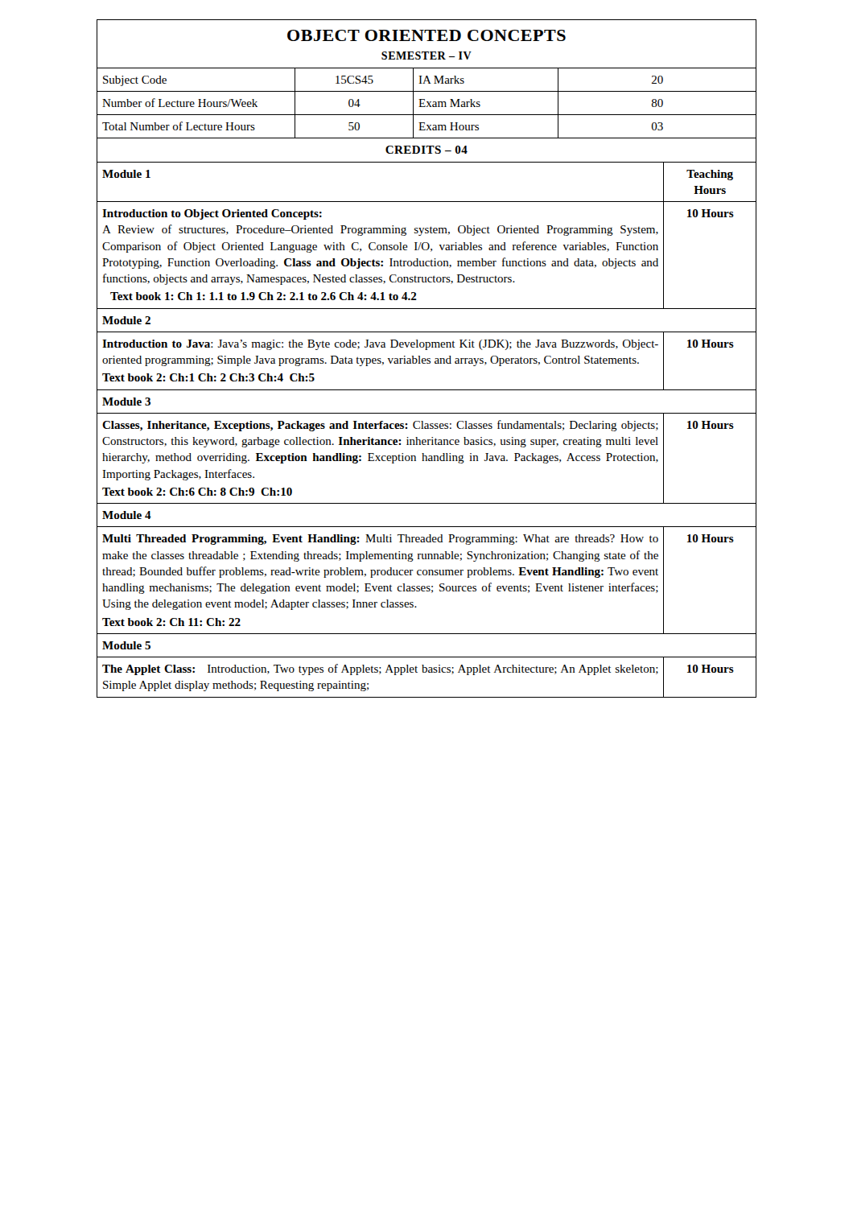| OBJECT ORIENTED CONCEPTS SEMESTER – IV |
| Subject Code | 15CS45 | IA Marks | 20 |
| Number of Lecture Hours/Week | 04 | Exam Marks | 80 |
| Total Number of Lecture Hours | 50 | Exam Hours | 03 |
| CREDITS – 04 |
| Module 1 | Teaching Hours |
| Introduction to Object Oriented Concepts: A Review of structures, Procedure–Oriented Programming system, Object Oriented Programming System, Comparison of Object Oriented Language with C, Console I/O, variables and reference variables, Function Prototyping, Function Overloading. Class and Objects: Introduction, member functions and data, objects and functions, objects and arrays, Namespaces, Nested classes, Constructors, Destructors. Text book 1: Ch 1: 1.1 to 1.9 Ch 2: 2.1 to 2.6 Ch 4: 4.1 to 4.2 | 10 Hours |
| Module 2 |
| Introduction to Java : Java’s magic: the Byte code; Java Development Kit (JDK); the Java Buzzwords, Object-oriented programming; Simple Java programs. Data types, variables and arrays, Operators, Control Statements. Text book 2: Ch:1 Ch: 2 Ch:3 Ch:4 Ch:5 | 10 Hours |
| Module 3 |
| Classes, Inheritance, Exceptions, Packages and Interfaces: Classes: Classes fundamentals; Declaring objects; Constructors, this keyword, garbage collection. Inheritance: inheritance basics, using super, creating multi level hierarchy, method overriding. Exception handling: Exception handling in Java. Packages, Access Protection, Importing Packages, Interfaces. Text book 2: Ch:6 Ch: 8 Ch:9 Ch:10 | 10 Hours |
| Module 4 |
| Multi Threaded Programming, Event Handling: Multi Threaded Programming: What are threads? How to make the classes threadable ; Extending threads; Implementing runnable; Synchronization; Changing state of the thread; Bounded buffer problems, read-write problem, producer consumer problems. Event Handling: Two event handling mechanisms; The delegation event model; Event classes; Sources of events; Event listener interfaces; Using the delegation event model; Adapter classes; Inner classes. Text book 2: Ch 11: Ch: 22 | 10 Hours |
| Module 5 |
| The Applet Class: Introduction, Two types of Applets; Applet basics; Applet Architecture; An Applet skeleton; Simple Applet display methods; Requesting repainting; | 10 Hours |